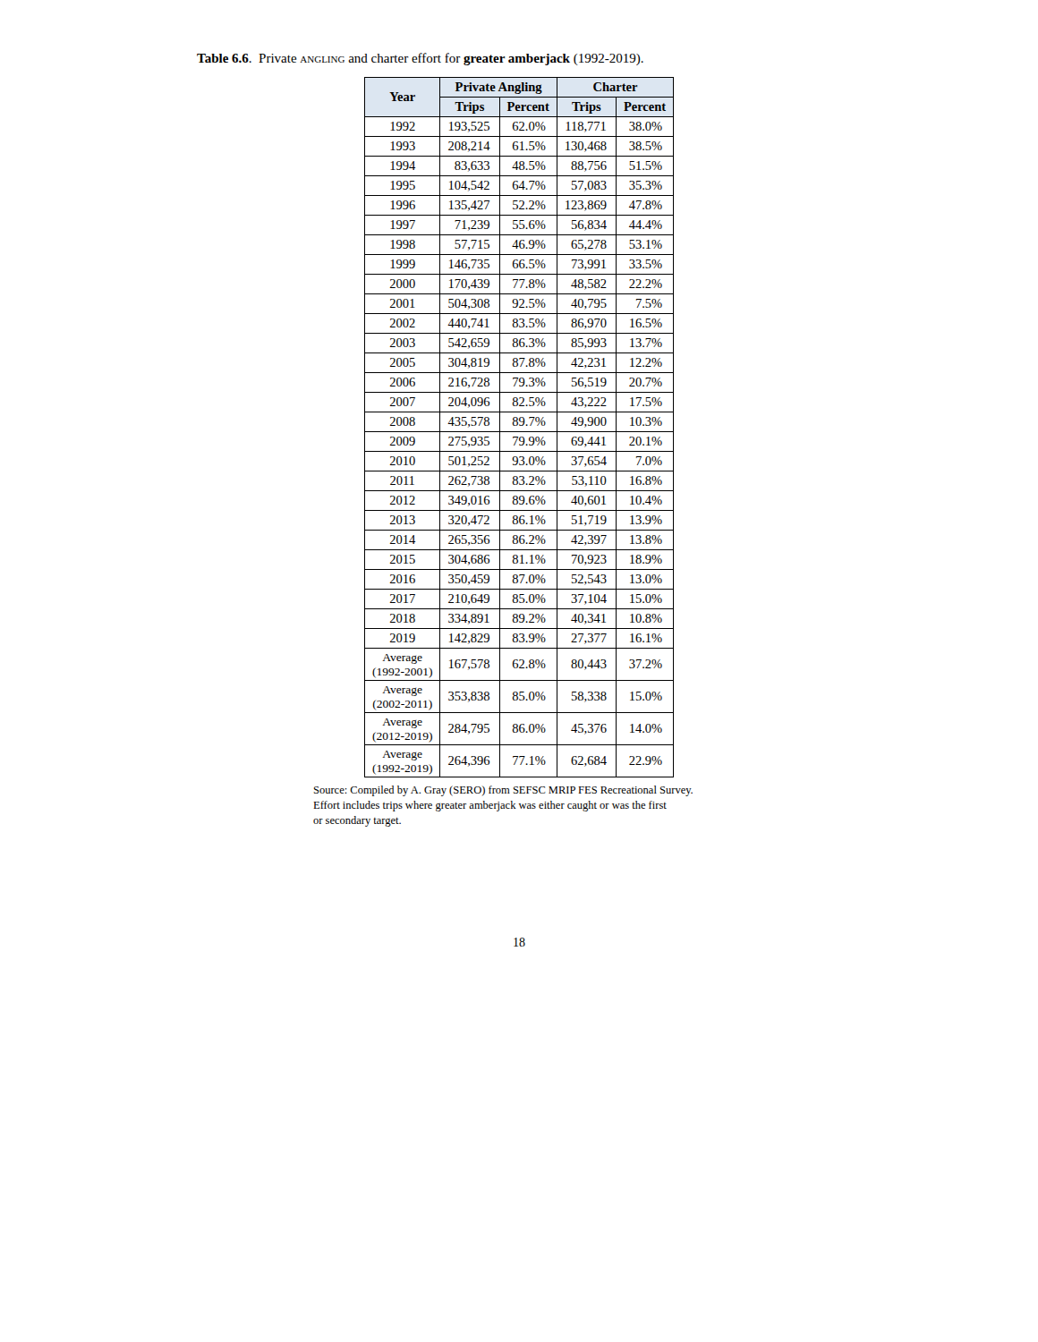Table 6.6. Private angling and charter effort for greater amberjack (1992-2019).
| Year | Private Angling | Charter |
| --- | --- | --- |
| Trips | Percent | Trips | Percent |
| 1992 | 193,525 | 62.0% | 118,771 | 38.0% |
| 1993 | 208,214 | 61.5% | 130,468 | 38.5% |
| 1994 | 83,633 | 48.5% | 88,756 | 51.5% |
| 1995 | 104,542 | 64.7% | 57,083 | 35.3% |
| 1996 | 135,427 | 52.2% | 123,869 | 47.8% |
| 1997 | 71,239 | 55.6% | 56,834 | 44.4% |
| 1998 | 57,715 | 46.9% | 65,278 | 53.1% |
| 1999 | 146,735 | 66.5% | 73,991 | 33.5% |
| 2000 | 170,439 | 77.8% | 48,582 | 22.2% |
| 2001 | 504,308 | 92.5% | 40,795 | 7.5% |
| 2002 | 440,741 | 83.5% | 86,970 | 16.5% |
| 2003 | 542,659 | 86.3% | 85,993 | 13.7% |
| 2005 | 304,819 | 87.8% | 42,231 | 12.2% |
| 2006 | 216,728 | 79.3% | 56,519 | 20.7% |
| 2007 | 204,096 | 82.5% | 43,222 | 17.5% |
| 2008 | 435,578 | 89.7% | 49,900 | 10.3% |
| 2009 | 275,935 | 79.9% | 69,441 | 20.1% |
| 2010 | 501,252 | 93.0% | 37,654 | 7.0% |
| 2011 | 262,738 | 83.2% | 53,110 | 16.8% |
| 2012 | 349,016 | 89.6% | 40,601 | 10.4% |
| 2013 | 320,472 | 86.1% | 51,719 | 13.9% |
| 2014 | 265,356 | 86.2% | 42,397 | 13.8% |
| 2015 | 304,686 | 81.1% | 70,923 | 18.9% |
| 2016 | 350,459 | 87.0% | 52,543 | 13.0% |
| 2017 | 210,649 | 85.0% | 37,104 | 15.0% |
| 2018 | 334,891 | 89.2% | 40,341 | 10.8% |
| 2019 | 142,829 | 83.9% | 27,377 | 16.1% |
| Average (1992-2001) | 167,578 | 62.8% | 80,443 | 37.2% |
| Average (2002-2011) | 353,838 | 85.0% | 58,338 | 15.0% |
| Average (2012-2019) | 284,795 | 86.0% | 45,376 | 14.0% |
| Average (1992-2019) | 264,396 | 77.1% | 62,684 | 22.9% |
Source: Compiled by A. Gray (SERO) from SEFSC MRIP FES Recreational Survey.
Effort includes trips where greater amberjack was either caught or was the first
or secondary target.
18